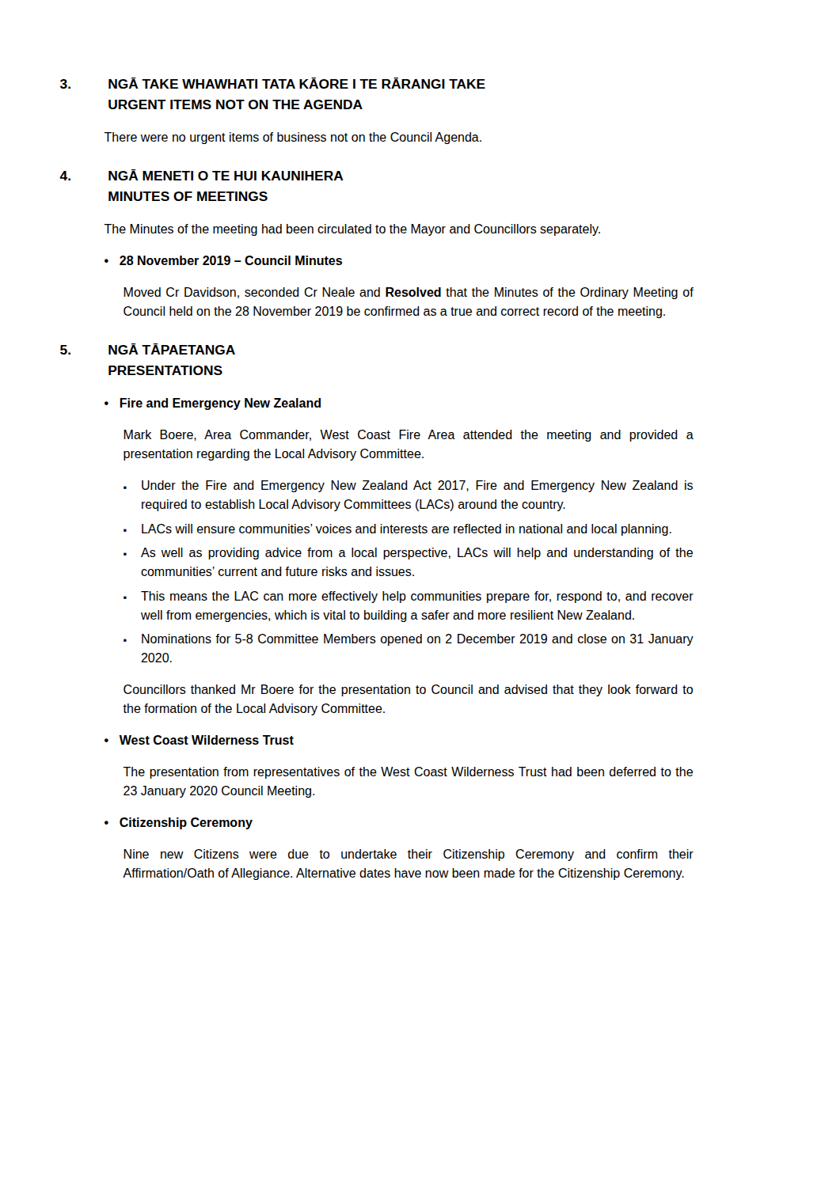3. Ngā Take Whawhati Tata Kāore I Te Rārangi Take
Urgent Items Not On The Agenda
There were no urgent items of business not on the Council Agenda.
4. Ngā Meneti O Te Hui Kaunihera
Minutes Of Meetings
The Minutes of the meeting had been circulated to the Mayor and Councillors separately.
28 November 2019 – Council Minutes
Moved Cr Davidson, seconded Cr Neale and Resolved that the Minutes of the Ordinary Meeting of Council held on the 28 November 2019 be confirmed as a true and correct record of the meeting.
5. Ngā Tāpaetanga
Presentations
Fire and Emergency New Zealand
Mark Boere, Area Commander, West Coast Fire Area attended the meeting and provided a presentation regarding the Local Advisory Committee.
Under the Fire and Emergency New Zealand Act 2017, Fire and Emergency New Zealand is required to establish Local Advisory Committees (LACs) around the country.
LACs will ensure communities’ voices and interests are reflected in national and local planning.
As well as providing advice from a local perspective, LACs will help and understanding of the communities’ current and future risks and issues.
This means the LAC can more effectively help communities prepare for, respond to, and recover well from emergencies, which is vital to building a safer and more resilient New Zealand.
Nominations for 5-8 Committee Members opened on 2 December 2019 and close on 31 January 2020.
Councillors thanked Mr Boere for the presentation to Council and advised that they look forward to the formation of the Local Advisory Committee.
West Coast Wilderness Trust
The presentation from representatives of the West Coast Wilderness Trust had been deferred to the 23 January 2020 Council Meeting.
Citizenship Ceremony
Nine new Citizens were due to undertake their Citizenship Ceremony and confirm their Affirmation/Oath of Allegiance. Alternative dates have now been made for the Citizenship Ceremony.